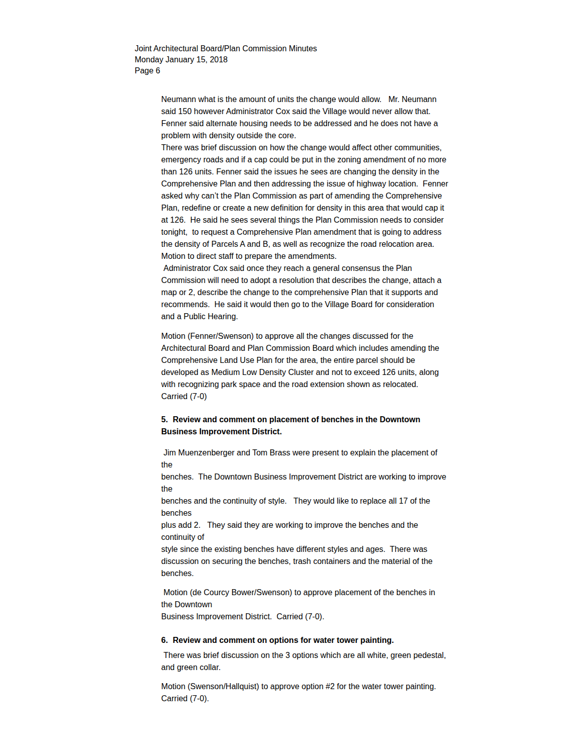Joint Architectural Board/Plan Commission Minutes
Monday January 15, 2018
Page 6
Neumann what is the amount of units the change would allow. Mr. Neumann said 150 however Administrator Cox said the Village would never allow that.
Fenner said alternate housing needs to be addressed and he does not have a problem with density outside the core.
There was brief discussion on how the change would affect other communities, emergency roads and if a cap could be put in the zoning amendment of no more than 126 units. Fenner said the issues he sees are changing the density in the Comprehensive Plan and then addressing the issue of highway location. Fenner asked why can’t the Plan Commission as part of amending the Comprehensive Plan, redefine or create a new definition for density in this area that would cap it at 126. He said he sees several things the Plan Commission needs to consider tonight, to request a Comprehensive Plan amendment that is going to address the density of Parcels A and B, as well as recognize the road relocation area. Motion to direct staff to prepare the amendments.
Administrator Cox said once they reach a general consensus the Plan Commission will need to adopt a resolution that describes the change, attach a map or 2, describe the change to the comprehensive Plan that it supports and recommends. He said it would then go to the Village Board for consideration and a Public Hearing.
Motion (Fenner/Swenson) to approve all the changes discussed for the Architectural Board and Plan Commission Board which includes amending the Comprehensive Land Use Plan for the area, the entire parcel should be developed as Medium Low Density Cluster and not to exceed 126 units, along with recognizing park space and the road extension shown as relocated. Carried (7-0)
5. Review and comment on placement of benches in the Downtown Business Improvement District.
Jim Muenzenberger and Tom Brass were present to explain the placement of the
benches. The Downtown Business Improvement District are working to improve the
benches and the continuity of style. They would like to replace all 17 of the benches
plus add 2. They said they are working to improve the benches and the continuity of
style since the existing benches have different styles and ages. There was
discussion on securing the benches, trash containers and the material of the benches.
Motion (de Courcy Bower/Swenson) to approve placement of the benches in the Downtown
Business Improvement District. Carried (7-0).
6. Review and comment on options for water tower painting.
There was brief discussion on the 3 options which are all white, green pedestal, and green collar.
Motion (Swenson/Hallquist) to approve option #2 for the water tower painting. Carried (7-0).